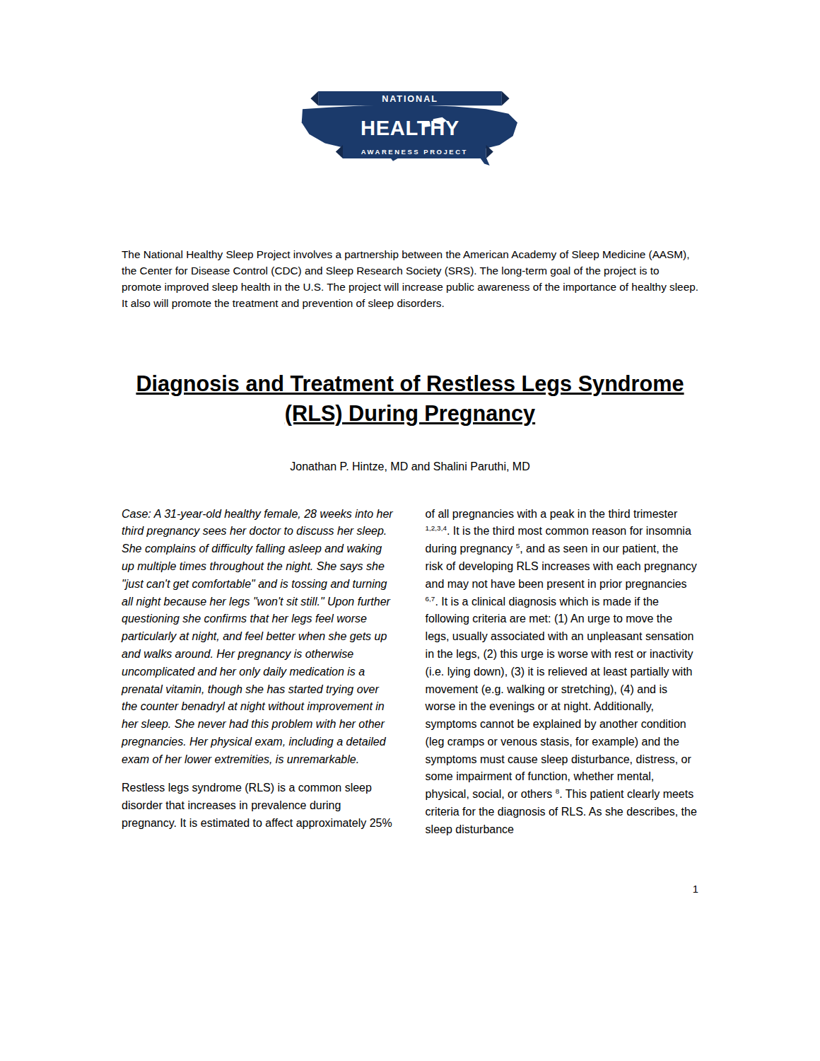NATIONAL HEALTHY HEALTHY HEALTHY x AWARENESS PROJECT
The National Healthy Sleep Project involves a partnership between the American Academy of Sleep Medicine (AASM), the Center for Disease Control (CDC) and Sleep Research Society (SRS). The long-term goal of the project is to promote improved sleep health in the U.S. The project will increase public awareness of the importance of healthy sleep. It also will promote the treatment and prevention of sleep disorders.
Diagnosis and Treatment of Restless Legs Syndrome (RLS) During Pregnancy
Jonathan P. Hintze, MD and Shalini Paruthi, MD
Case: A 31-year-old healthy female, 28 weeks into her third pregnancy sees her doctor to discuss her sleep. She complains of difficulty falling asleep and waking up multiple times throughout the night. She says she "just can't get comfortable" and is tossing and turning all night because her legs "won't sit still." Upon further questioning she confirms that her legs feel worse particularly at night, and feel better when she gets up and walks around. Her pregnancy is otherwise uncomplicated and her only daily medication is a prenatal vitamin, though she has started trying over the counter benadryl at night without improvement in her sleep. She never had this problem with her other pregnancies. Her physical exam, including a detailed exam of her lower extremities, is unremarkable.
Restless legs syndrome (RLS) is a common sleep disorder that increases in prevalence during pregnancy. It is estimated to affect approximately 25% of all pregnancies with a peak in the third trimester 1,2,3,4. It is the third most common reason for insomnia during pregnancy 5, and as seen in our patient, the risk of developing RLS increases with each pregnancy and may not have been present in prior pregnancies 6,7. It is a clinical diagnosis which is made if the following criteria are met: (1) An urge to move the legs, usually associated with an unpleasant sensation in the legs, (2) this urge is worse with rest or inactivity (i.e. lying down), (3) it is relieved at least partially with movement (e.g. walking or stretching), (4) and is worse in the evenings or at night. Additionally, symptoms cannot be explained by another condition (leg cramps or venous stasis, for example) and the symptoms must cause sleep disturbance, distress, or some impairment of function, whether mental, physical, social, or others 8. This patient clearly meets criteria for the diagnosis of RLS. As she describes, the sleep disturbance
1